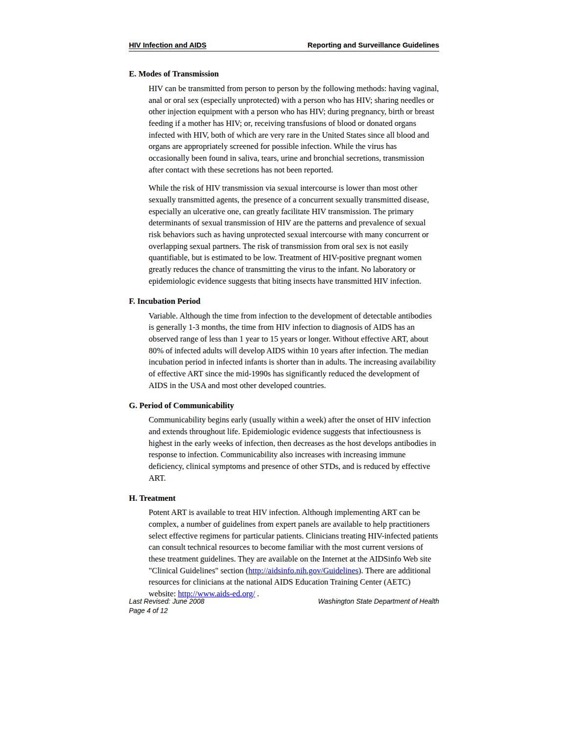HIV Infection and AIDS
Reporting and Surveillance Guidelines
E. Modes of Transmission
HIV can be transmitted from person to person by the following methods: having vaginal, anal or oral sex (especially unprotected) with a person who has HIV; sharing needles or other injection equipment with a person who has HIV; during pregnancy, birth or breast feeding if a mother has HIV; or, receiving transfusions of blood or donated organs infected with HIV, both of which are very rare in the United States since all blood and organs are appropriately screened for possible infection. While the virus has occasionally been found in saliva, tears, urine and bronchial secretions, transmission after contact with these secretions has not been reported.
While the risk of HIV transmission via sexual intercourse is lower than most other sexually transmitted agents, the presence of a concurrent sexually transmitted disease, especially an ulcerative one, can greatly facilitate HIV transmission. The primary determinants of sexual transmission of HIV are the patterns and prevalence of sexual risk behaviors such as having unprotected sexual intercourse with many concurrent or overlapping sexual partners. The risk of transmission from oral sex is not easily quantifiable, but is estimated to be low. Treatment of HIV-positive pregnant women greatly reduces the chance of transmitting the virus to the infant. No laboratory or epidemiologic evidence suggests that biting insects have transmitted HIV infection.
F. Incubation Period
Variable. Although the time from infection to the development of detectable antibodies is generally 1-3 months, the time from HIV infection to diagnosis of AIDS has an observed range of less than 1 year to 15 years or longer. Without effective ART, about 80% of infected adults will develop AIDS within 10 years after infection. The median incubation period in infected infants is shorter than in adults. The increasing availability of effective ART since the mid-1990s has significantly reduced the development of AIDS in the USA and most other developed countries.
G. Period of Communicability
Communicability begins early (usually within a week) after the onset of HIV infection and extends throughout life. Epidemiologic evidence suggests that infectiousness is highest in the early weeks of infection, then decreases as the host develops antibodies in response to infection. Communicability also increases with increasing immune deficiency, clinical symptoms and presence of other STDs, and is reduced by effective ART.
H. Treatment
Potent ART is available to treat HIV infection. Although implementing ART can be complex, a number of guidelines from expert panels are available to help practitioners select effective regimens for particular patients. Clinicians treating HIV-infected patients can consult technical resources to become familiar with the most current versions of these treatment guidelines. They are available on the Internet at the AIDSinfo Web site "Clinical Guidelines" section (http://aidsinfo.nih.gov/Guidelines). There are additional resources for clinicians at the national AIDS Education Training Center (AETC) website: http://www.aids-ed.org/ .
Last Revised: June 2008
Page 4 of 12
Washington State Department of Health